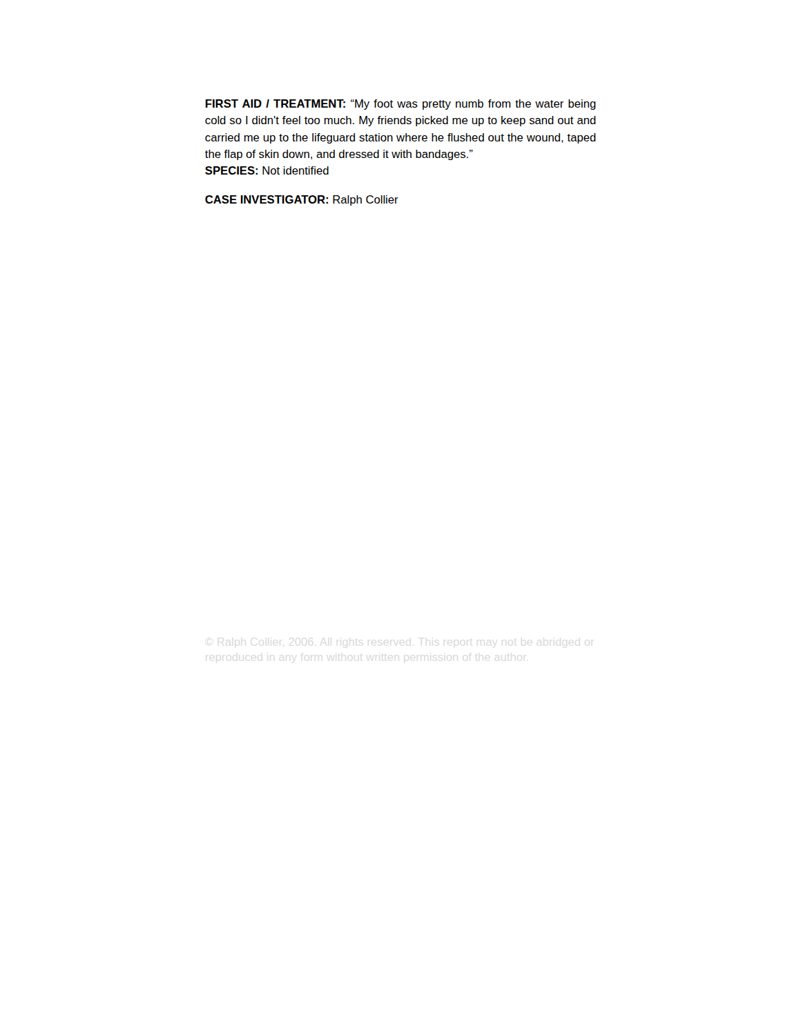FIRST AID / TREATMENT: “My foot was pretty numb from the water being cold so I didn't feel too much. My friends picked me up to keep sand out and carried me up to the lifeguard station where he flushed out the wound, taped the flap of skin down, and dressed it with bandages.”
SPECIES: Not identified
CASE INVESTIGATOR: Ralph Collier
© Ralph Collier, 2006. All rights reserved. This report may not be abridged or reproduced in any form without written permission of the author.